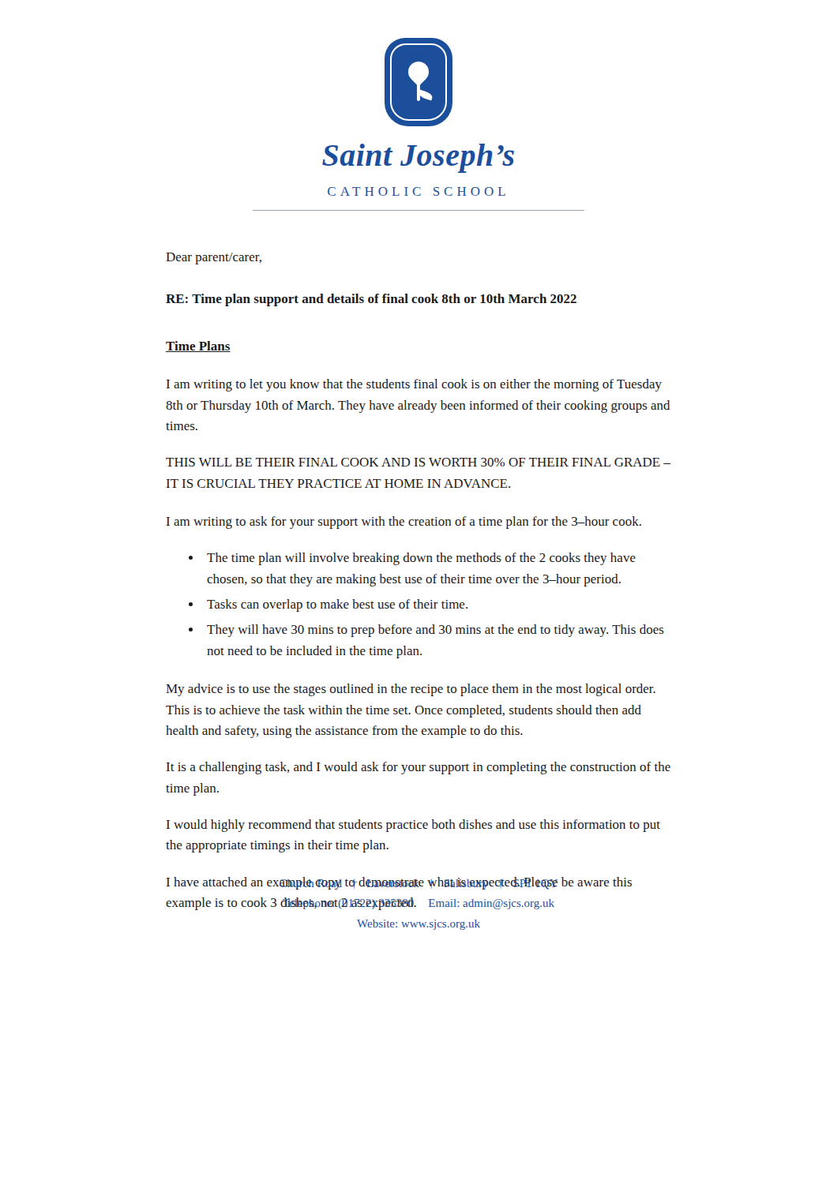Saint Joseph’s
Catholic School
Dear parent/carer,
RE: Time plan support and details of final cook 8th or 10th March 2022
Time Plans
I am writing to let you know that the students final cook is on either the morning of Tuesday 8th or Thursday 10th of March. They have already been informed of their cooking groups and times.
THIS WILL BE THEIR FINAL COOK AND IS WORTH 30% OF THEIR FINAL GRADE – IT IS CRUCIAL THEY PRACTICE AT HOME IN ADVANCE.
I am writing to ask for your support with the creation of a time plan for the 3–hour cook.
The time plan will involve breaking down the methods of the 2 cooks they have chosen, so that they are making best use of their time over the 3–hour period.
Tasks can overlap to make best use of their time.
They will have 30 mins to prep before and 30 mins at the end to tidy away. This does not need to be included in the time plan.
My advice is to use the stages outlined in the recipe to place them in the most logical order. This is to achieve the task within the time set. Once completed, students should then add health and safety, using the assistance from the example to do this.
It is a challenging task, and I would ask for your support in completing the construction of the time plan.
I would highly recommend that students practice both dishes and use this information to put the appropriate timings in their time plan.
I have attached an example copy to demonstrate what is expected. Please be aware this example is to cook 3 dishes, not 2 as expected.
Church Road † Laverstock † Salisbury † SP1 1QY
Telephone: (01722) 335380 Email: admin@sjcs.org.uk
Website: www.sjcs.org.uk